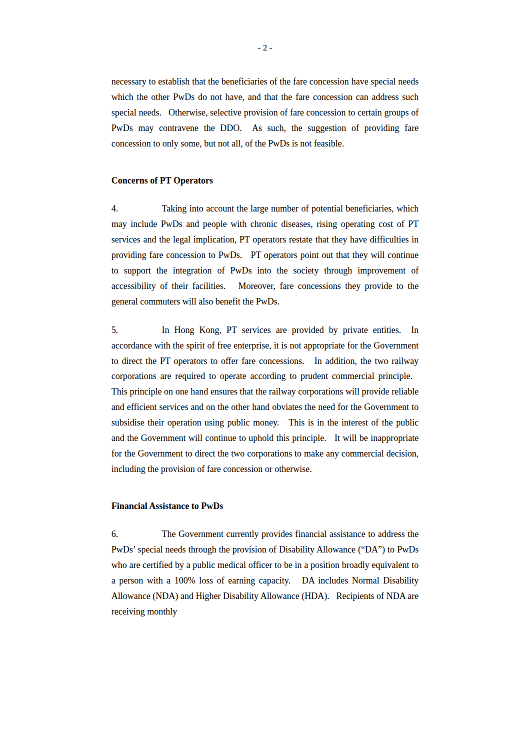- 2 -
necessary to establish that the beneficiaries of the fare concession have special needs which the other PwDs do not have, and that the fare concession can address such special needs. Otherwise, selective provision of fare concession to certain groups of PwDs may contravene the DDO. As such, the suggestion of providing fare concession to only some, but not all, of the PwDs is not feasible.
Concerns of PT Operators
4. Taking into account the large number of potential beneficiaries, which may include PwDs and people with chronic diseases, rising operating cost of PT services and the legal implication, PT operators restate that they have difficulties in providing fare concession to PwDs. PT operators point out that they will continue to support the integration of PwDs into the society through improvement of accessibility of their facilities. Moreover, fare concessions they provide to the general commuters will also benefit the PwDs.
5. In Hong Kong, PT services are provided by private entities. In accordance with the spirit of free enterprise, it is not appropriate for the Government to direct the PT operators to offer fare concessions. In addition, the two railway corporations are required to operate according to prudent commercial principle. This principle on one hand ensures that the railway corporations will provide reliable and efficient services and on the other hand obviates the need for the Government to subsidise their operation using public money. This is in the interest of the public and the Government will continue to uphold this principle. It will be inappropriate for the Government to direct the two corporations to make any commercial decision, including the provision of fare concession or otherwise.
Financial Assistance to PwDs
6. The Government currently provides financial assistance to address the PwDs’ special needs through the provision of Disability Allowance (“DA”) to PwDs who are certified by a public medical officer to be in a position broadly equivalent to a person with a 100% loss of earning capacity. DA includes Normal Disability Allowance (NDA) and Higher Disability Allowance (HDA). Recipients of NDA are receiving monthly